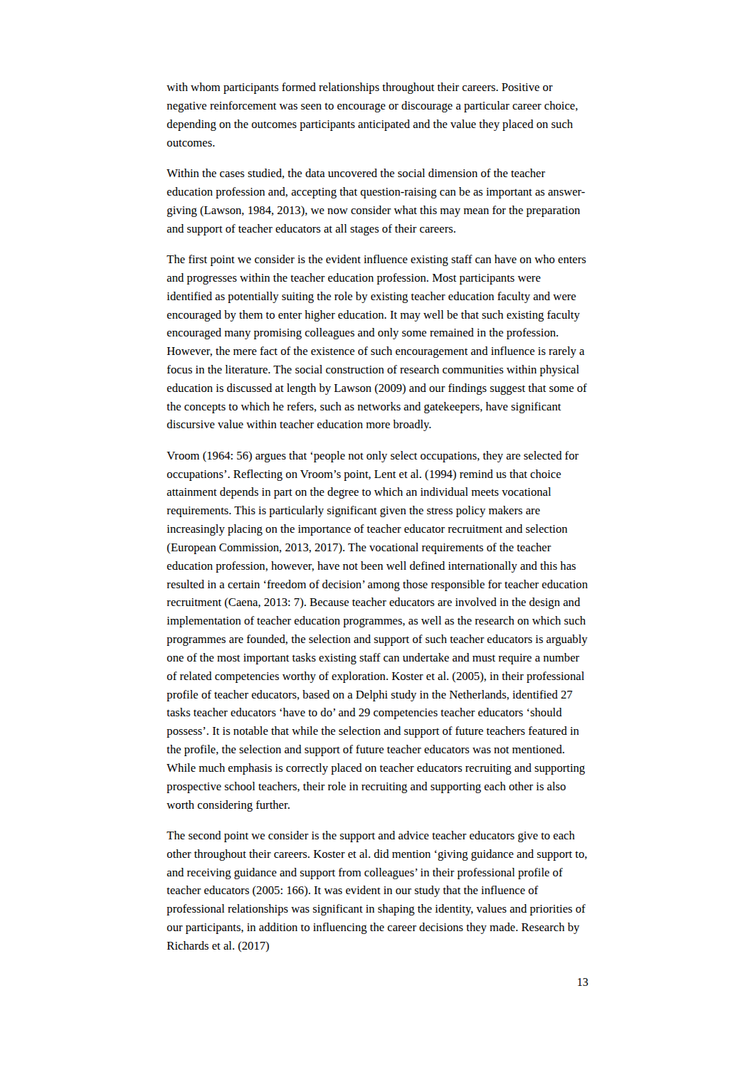with whom participants formed relationships throughout their careers. Positive or negative reinforcement was seen to encourage or discourage a particular career choice, depending on the outcomes participants anticipated and the value they placed on such outcomes.
Within the cases studied, the data uncovered the social dimension of the teacher education profession and, accepting that question-raising can be as important as answer-giving (Lawson, 1984, 2013), we now consider what this may mean for the preparation and support of teacher educators at all stages of their careers.
The first point we consider is the evident influence existing staff can have on who enters and progresses within the teacher education profession. Most participants were identified as potentially suiting the role by existing teacher education faculty and were encouraged by them to enter higher education. It may well be that such existing faculty encouraged many promising colleagues and only some remained in the profession. However, the mere fact of the existence of such encouragement and influence is rarely a focus in the literature. The social construction of research communities within physical education is discussed at length by Lawson (2009) and our findings suggest that some of the concepts to which he refers, such as networks and gatekeepers, have significant discursive value within teacher education more broadly.
Vroom (1964: 56) argues that ‘people not only select occupations, they are selected for occupations’. Reflecting on Vroom’s point, Lent et al. (1994) remind us that choice attainment depends in part on the degree to which an individual meets vocational requirements. This is particularly significant given the stress policy makers are increasingly placing on the importance of teacher educator recruitment and selection (European Commission, 2013, 2017). The vocational requirements of the teacher education profession, however, have not been well defined internationally and this has resulted in a certain ‘freedom of decision’ among those responsible for teacher education recruitment (Caena, 2013: 7). Because teacher educators are involved in the design and implementation of teacher education programmes, as well as the research on which such programmes are founded, the selection and support of such teacher educators is arguably one of the most important tasks existing staff can undertake and must require a number of related competencies worthy of exploration. Koster et al. (2005), in their professional profile of teacher educators, based on a Delphi study in the Netherlands, identified 27 tasks teacher educators ‘have to do’ and 29 competencies teacher educators ‘should possess’. It is notable that while the selection and support of future teachers featured in the profile, the selection and support of future teacher educators was not mentioned. While much emphasis is correctly placed on teacher educators recruiting and supporting prospective school teachers, their role in recruiting and supporting each other is also worth considering further.
The second point we consider is the support and advice teacher educators give to each other throughout their careers. Koster et al. did mention ‘giving guidance and support to, and receiving guidance and support from colleagues’ in their professional profile of teacher educators (2005: 166). It was evident in our study that the influence of professional relationships was significant in shaping the identity, values and priorities of our participants, in addition to influencing the career decisions they made. Research by Richards et al. (2017)
13